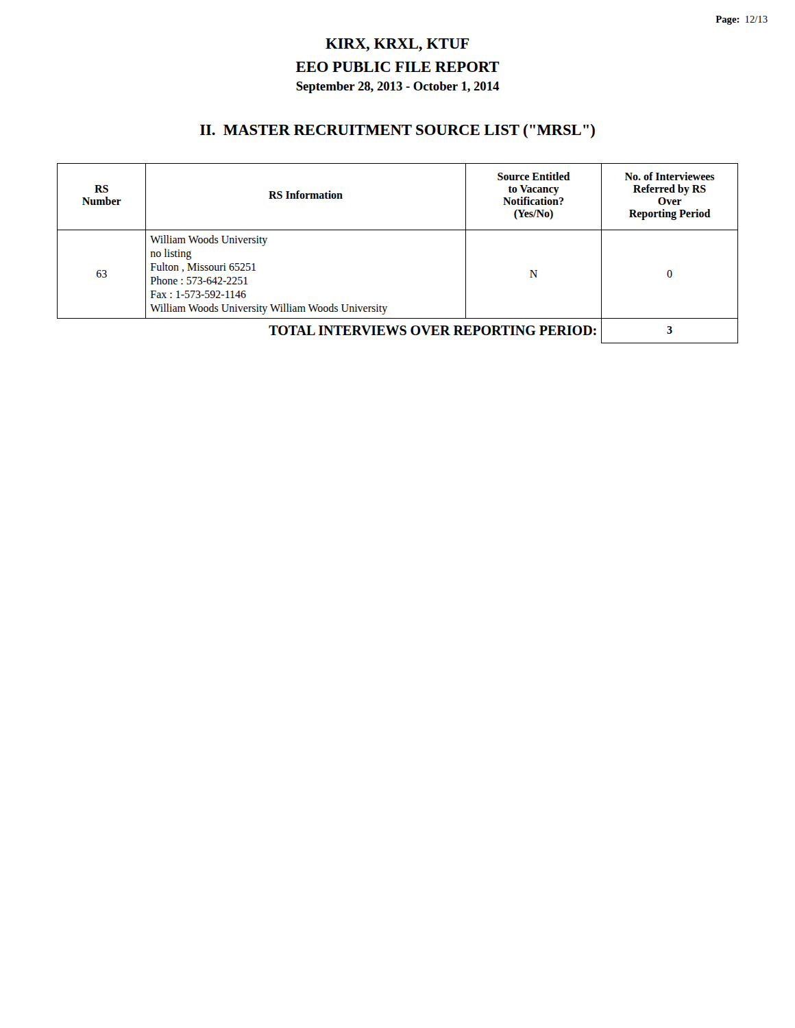Page: 12/13
KIRX, KRXL, KTUF
EEO PUBLIC FILE REPORT
September 28, 2013 - October 1, 2014
II. MASTER RECRUITMENT SOURCE LIST ("MRSL")
| RS Number | RS Information | Source Entitled to Vacancy Notification? (Yes/No) | No. of Interviewees Referred by RS Over Reporting Period |
| --- | --- | --- | --- |
| 63 | William Woods University no listing Fulton , Missouri 65251 Phone : 573-642-2251 Fax : 1-573-592-1146 William Woods University William Woods University | N | 0 |
| TOTAL INTERVIEWS OVER REPORTING PERIOD: | 3 |